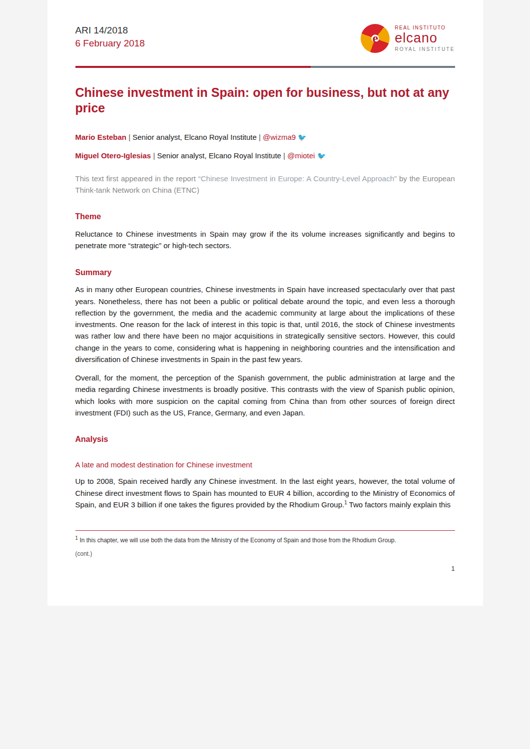ARI 14/2018
6 February 2018
REAL INSTITUTO
elcano
ROYAL INSTITUTE
Chinese investment in Spain: open for business, but not at any price
Mario Esteban | Senior analyst, Elcano Royal Institute | @wizma9 🐦
Miguel Otero-Iglesias | Senior analyst, Elcano Royal Institute | @miotei 🐦
This text first appeared in the report “Chinese Investment in Europe: A Country-Level Approach” by the European Think-tank Network on China (ETNC)
Theme
Reluctance to Chinese investments in Spain may grow if the its volume increases significantly and begins to penetrate more “strategic” or high-tech sectors.
Summary
As in many other European countries, Chinese investments in Spain have increased spectacularly over that past years. Nonetheless, there has not been a public or political debate around the topic, and even less a thorough reflection by the government, the media and the academic community at large about the implications of these investments. One reason for the lack of interest in this topic is that, until 2016, the stock of Chinese investments was rather low and there have been no major acquisitions in strategically sensitive sectors. However, this could change in the years to come, considering what is happening in neighboring countries and the intensification and diversification of Chinese investments in Spain in the past few years.
Overall, for the moment, the perception of the Spanish government, the public administration at large and the media regarding Chinese investments is broadly positive. This contrasts with the view of Spanish public opinion, which looks with more suspicion on the capital coming from China than from other sources of foreign direct investment (FDI) such as the US, France, Germany, and even Japan.
Analysis
A late and modest destination for Chinese investment
Up to 2008, Spain received hardly any Chinese investment. In the last eight years, however, the total volume of Chinese direct investment flows to Spain has mounted to EUR 4 billion, according to the Ministry of Economics of Spain, and EUR 3 billion if one takes the figures provided by the Rhodium Group.1 Two factors mainly explain this
1 In this chapter, we will use both the data from the Ministry of the Economy of Spain and those from the Rhodium Group.
(cont.)
1